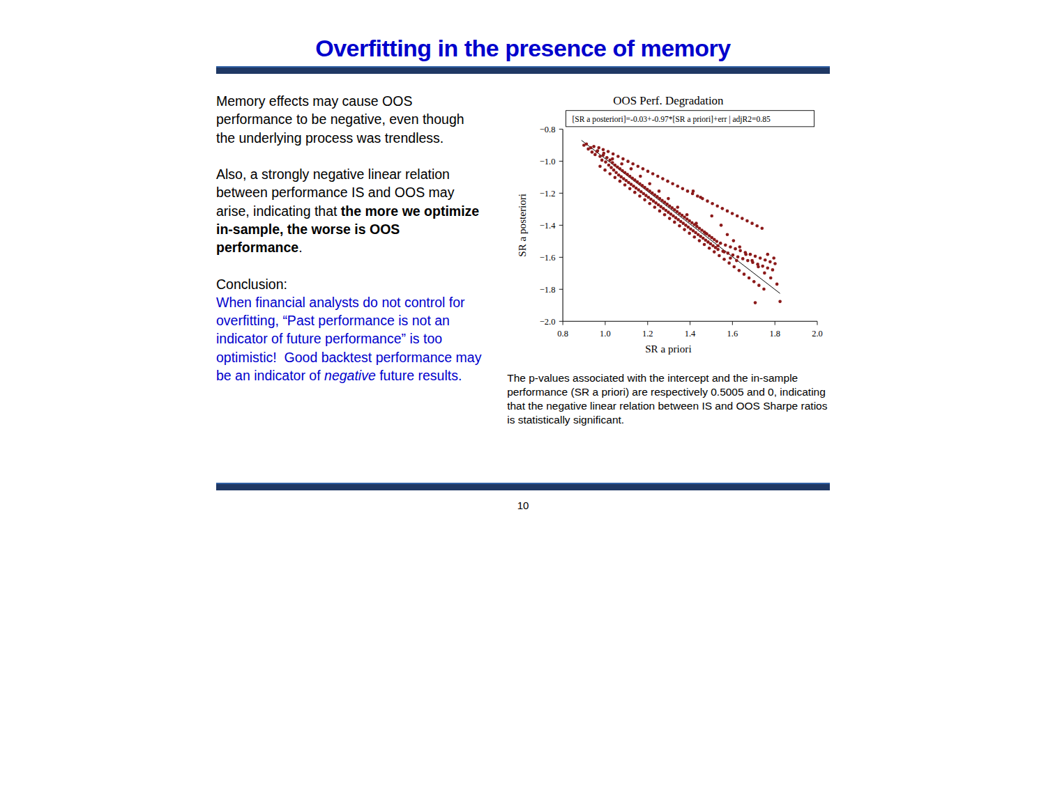Overfitting in the presence of memory
Memory effects may cause OOS performance to be negative, even though the underlying process was trendless.
Also, a strongly negative linear relation between performance IS and OOS may arise, indicating that the more we optimize in-sample, the worse is OOS performance.
Conclusion:
When financial analysts do not control for overfitting, “Past performance is not an indicator of future performance” is too optimistic! Good backtest performance may be an indicator of negative future results.
OOS Perf. Degradation [SR a posteriori]=-0.03+-0.97*[SR a priori]+err | adjR2=0.85 −0.8 −1.0 −1.2 −1.4 −1.6 −1.8 −2.0 0.8 1.0 1.2 1.4 1.6 1.8 2.0 SR a priori SR a posteriori
The p-values associated with the intercept and the in-sample performance (SR a priori) are respectively 0.5005 and 0, indicating that the negative linear relation between IS and OOS Sharpe ratios is statistically significant.
10